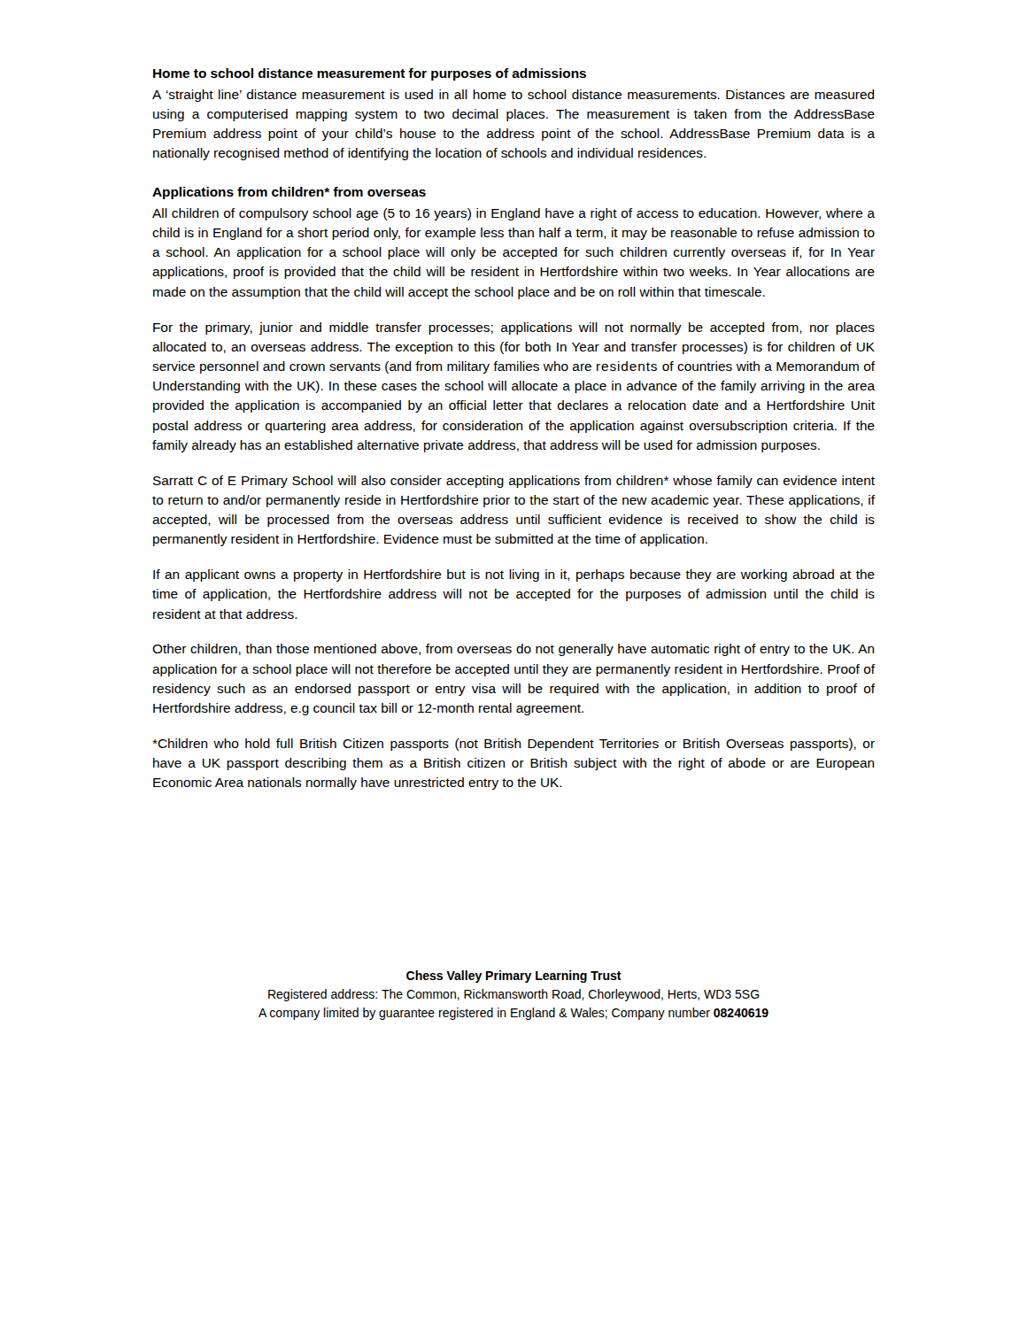Home to school distance measurement for purposes of admissions
A ‘straight line’ distance measurement is used in all home to school distance measurements. Distances are measured using a computerised mapping system to two decimal places. The measurement is taken from the AddressBase Premium address point of your child’s house to the address point of the school. AddressBase Premium data is a nationally recognised method of identifying the location of schools and individual residences.
Applications from children* from overseas
All children of compulsory school age (5 to 16 years) in England have a right of access to education. However, where a child is in England for a short period only, for example less than half a term, it may be reasonable to refuse admission to a school. An application for a school place will only be accepted for such children currently overseas if, for In Year applications, proof is provided that the child will be resident in Hertfordshire within two weeks. In Year allocations are made on the assumption that the child will accept the school place and be on roll within that timescale.
For the primary, junior and middle transfer processes; applications will not normally be accepted from, nor places allocated to, an overseas address. The exception to this (for both In Year and transfer processes) is for children of UK service personnel and crown servants (and from military families who are residents of countries with a Memorandum of Understanding with the UK). In these cases the school will allocate a place in advance of the family arriving in the area provided the application is accompanied by an official letter that declares a relocation date and a Hertfordshire Unit postal address or quartering area address, for consideration of the application against oversubscription criteria. If the family already has an established alternative private address, that address will be used for admission purposes.
Sarratt C of E Primary School will also consider accepting applications from children* whose family can evidence intent to return to and/or permanently reside in Hertfordshire prior to the start of the new academic year. These applications, if accepted, will be processed from the overseas address until sufficient evidence is received to show the child is permanently resident in Hertfordshire. Evidence must be submitted at the time of application.
If an applicant owns a property in Hertfordshire but is not living in it, perhaps because they are working abroad at the time of application, the Hertfordshire address will not be accepted for the purposes of admission until the child is resident at that address.
Other children, than those mentioned above, from overseas do not generally have automatic right of entry to the UK. An application for a school place will not therefore be accepted until they are permanently resident in Hertfordshire. Proof of residency such as an endorsed passport or entry visa will be required with the application, in addition to proof of Hertfordshire address, e.g council tax bill or 12-month rental agreement.
*Children who hold full British Citizen passports (not British Dependent Territories or British Overseas passports), or have a UK passport describing them as a British citizen or British subject with the right of abode or are European Economic Area nationals normally have unrestricted entry to the UK.
Chess Valley Primary Learning Trust
Registered address: The Common, Rickmansworth Road, Chorleywood, Herts, WD3 5SG
A company limited by guarantee registered in England & Wales; Company number 08240619